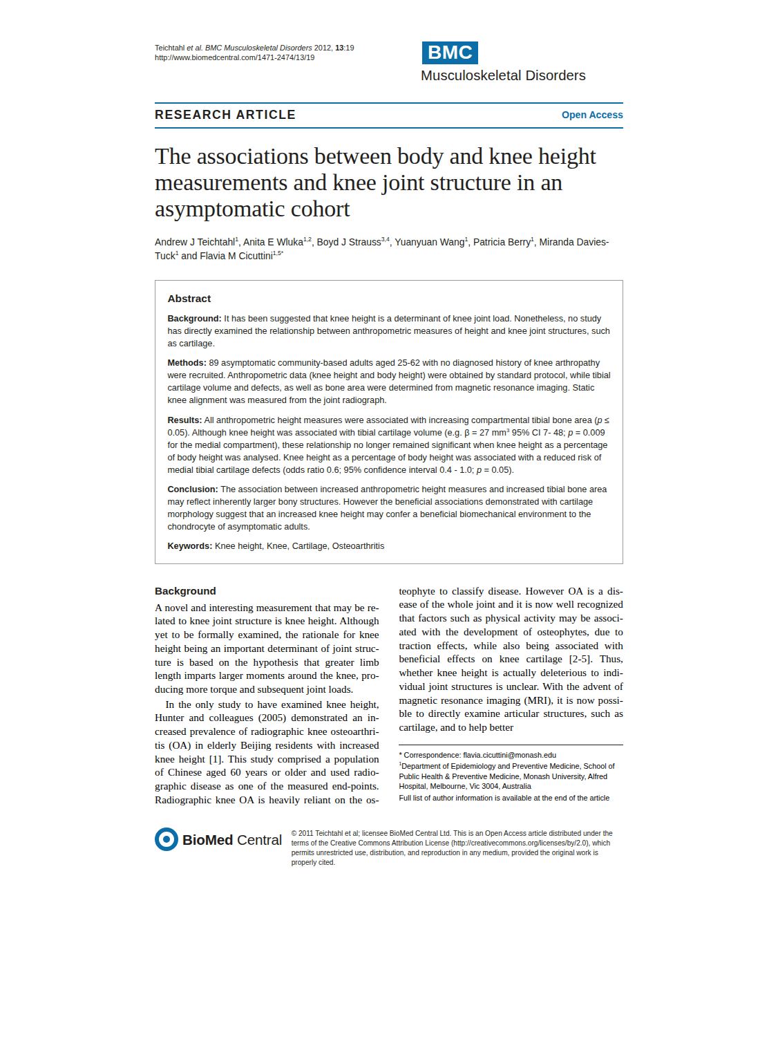Teichtahl et al. BMC Musculoskeletal Disorders 2012, 13:19
http://www.biomedcentral.com/1471-2474/13/19
BMC
Musculoskeletal Disorders
RESEARCH ARTICLE
Open Access
The associations between body and knee height measurements and knee joint structure in an asymptomatic cohort
Andrew J Teichtahl1, Anita E Wluka1,2, Boyd J Strauss3,4, Yuanyuan Wang1, Patricia Berry1, Miranda Davies-Tuck1 and Flavia M Cicuttini1,5*
Abstract
Background: It has been suggested that knee height is a determinant of knee joint load. Nonetheless, no study has directly examined the relationship between anthropometric measures of height and knee joint structures, such as cartilage.
Methods: 89 asymptomatic community-based adults aged 25-62 with no diagnosed history of knee arthropathy were recruited. Anthropometric data (knee height and body height) were obtained by standard protocol, while tibial cartilage volume and defects, as well as bone area were determined from magnetic resonance imaging. Static knee alignment was measured from the joint radiograph.
Results: All anthropometric height measures were associated with increasing compartmental tibial bone area (p ≤ 0.05). Although knee height was associated with tibial cartilage volume (e.g. β = 27 mm3 95% CI 7- 48; p = 0.009 for the medial compartment), these relationship no longer remained significant when knee height as a percentage of body height was analysed. Knee height as a percentage of body height was associated with a reduced risk of medial tibial cartilage defects (odds ratio 0.6; 95% confidence interval 0.4 - 1.0; p = 0.05).
Conclusion: The association between increased anthropometric height measures and increased tibial bone area may reflect inherently larger bony structures. However the beneficial associations demonstrated with cartilage morphology suggest that an increased knee height may confer a beneficial biomechanical environment to the chondrocyte of asymptomatic adults.
Keywords: Knee height, Knee, Cartilage, Osteoarthritis
Background
A novel and interesting measurement that may be related to knee joint structure is knee height. Although yet to be formally examined, the rationale for knee height being an important determinant of joint structure is based on the hypothesis that greater limb length imparts larger moments around the knee, producing more torque and subsequent joint loads.
In the only study to have examined knee height, Hunter and colleagues (2005) demonstrated an increased prevalence of radiographic knee osteoarthritis (OA) in elderly Beijing residents with increased knee height [1]. This study comprised a population of Chinese aged 60 years or older and used radiographic disease as one of the measured end-points. Radiographic knee OA is heavily reliant on the osteophyte to classify disease. However OA is a disease of the whole joint and it is now well recognized that factors such as physical activity may be associated with the development of osteophytes, due to traction effects, while also being associated with beneficial effects on knee cartilage [2-5]. Thus, whether knee height is actually deleterious to individual joint structures is unclear. With the advent of magnetic resonance imaging (MRI), it is now possible to directly examine articular structures, such as cartilage, and to help better
* Correspondence: flavia.cicuttini@monash.edu
1Department of Epidemiology and Preventive Medicine, School of Public Health & Preventive Medicine, Monash University, Alfred Hospital, Melbourne, Vic 3004, Australia
Full list of author information is available at the end of the article
BioMed Central
© 2011 Teichtahl et al; licensee BioMed Central Ltd. This is an Open Access article distributed under the terms of the Creative Commons Attribution License (http://creativecommons.org/licenses/by/2.0), which permits unrestricted use, distribution, and reproduction in any medium, provided the original work is properly cited.